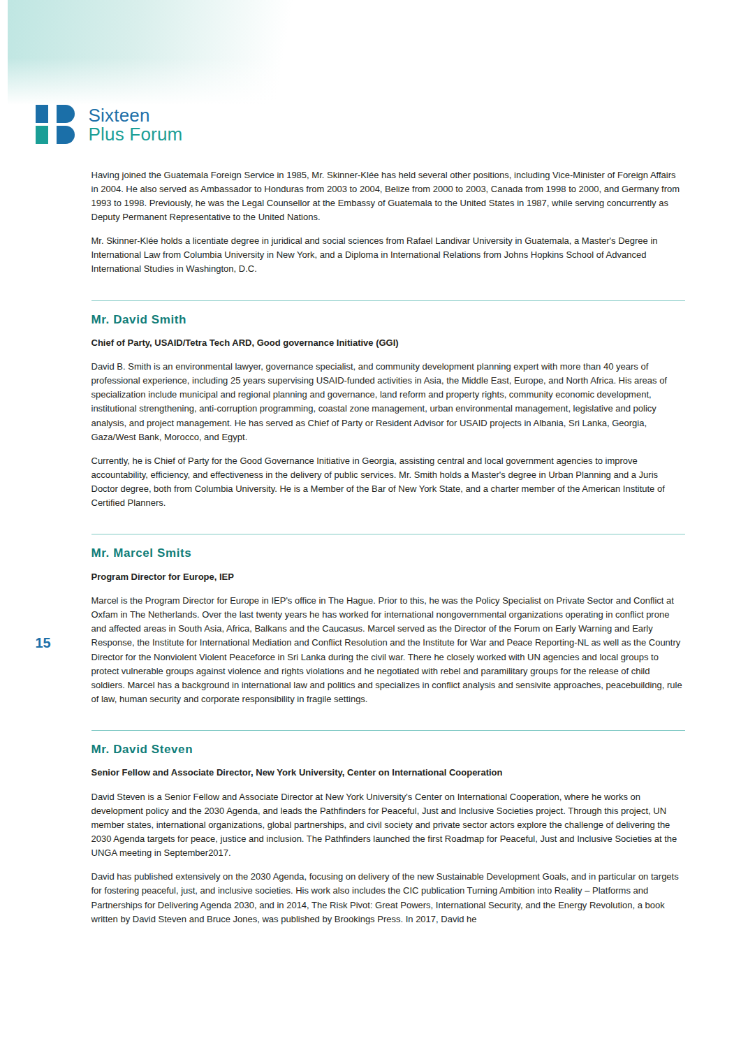Sixteen
Plus Forum
15
Having joined the Guatemala Foreign Service in 1985, Mr. Skinner-Klée has held several other positions, including Vice-Minister of Foreign Affairs in 2004. He also served as Ambassador to Honduras from 2003 to 2004, Belize from 2000 to 2003, Canada from 1998 to 2000, and Germany from 1993 to 1998. Previously, he was the Legal Counsellor at the Embassy of Guatemala to the United States in 1987, while serving concurrently as Deputy Permanent Representative to the United Nations.
Mr. Skinner-Klée holds a licentiate degree in juridical and social sciences from Rafael Landivar University in Guatemala, a Master's Degree in International Law from Columbia University in New York, and a Diploma in International Relations from Johns Hopkins School of Advanced International Studies in Washington, D.C.
Mr. David Smith
Chief of Party, USAID/Tetra Tech ARD, Good governance Initiative (GGI)
David B. Smith is an environmental lawyer, governance specialist, and community development planning expert with more than 40 years of professional experience, including 25 years supervising USAID-funded activities in Asia, the Middle East, Europe, and North Africa. His areas of specialization include municipal and regional planning and governance, land reform and property rights, community economic development, institutional strengthening, anti-corruption programming, coastal zone management, urban environmental management, legislative and policy analysis, and project management. He has served as Chief of Party or Resident Advisor for USAID projects in Albania, Sri Lanka, Georgia, Gaza/West Bank, Morocco, and Egypt.
Currently, he is Chief of Party for the Good Governance Initiative in Georgia, assisting central and local government agencies to improve accountability, efficiency, and effectiveness in the delivery of public services. Mr. Smith holds a Master's degree in Urban Planning and a Juris Doctor degree, both from Columbia University. He is a Member of the Bar of New York State, and a charter member of the American Institute of Certified Planners.
Mr. Marcel Smits
Program Director for Europe, IEP
Marcel is the Program Director for Europe in IEP's office in The Hague. Prior to this, he was the Policy Specialist on Private Sector and Conflict at Oxfam in The Netherlands. Over the last twenty years he has worked for international nongovernmental organizations operating in conflict prone and affected areas in South Asia, Africa, Balkans and the Caucasus. Marcel served as the Director of the Forum on Early Warning and Early Response, the Institute for International Mediation and Conflict Resolution and the Institute for War and Peace Reporting-NL as well as the Country Director for the Nonviolent Violent Peaceforce in Sri Lanka during the civil war. There he closely worked with UN agencies and local groups to protect vulnerable groups against violence and rights violations and he negotiated with rebel and paramilitary groups for the release of child soldiers. Marcel has a background in international law and politics and specializes in conflict analysis and sensivite approaches, peacebuilding, rule of law, human security and corporate responsibility in fragile settings.
Mr. David Steven
Senior Fellow and Associate Director, New York University, Center on International Cooperation
David Steven is a Senior Fellow and Associate Director at New York University's Center on International Cooperation, where he works on development policy and the 2030 Agenda, and leads the Pathfinders for Peaceful, Just and Inclusive Societies project. Through this project, UN member states, international organizations, global partnerships, and civil society and private sector actors explore the challenge of delivering the 2030 Agenda targets for peace, justice and inclusion. The Pathfinders launched the first Roadmap for Peaceful, Just and Inclusive Societies at the UNGA meeting in September2017.
David has published extensively on the 2030 Agenda, focusing on delivery of the new Sustainable Development Goals, and in particular on targets for fostering peaceful, just, and inclusive societies. His work also includes the CIC publication Turning Ambition into Reality – Platforms and Partnerships for Delivering Agenda 2030, and in 2014, The Risk Pivot: Great Powers, International Security, and the Energy Revolution, a book written by David Steven and Bruce Jones, was published by Brookings Press. In 2017, David he